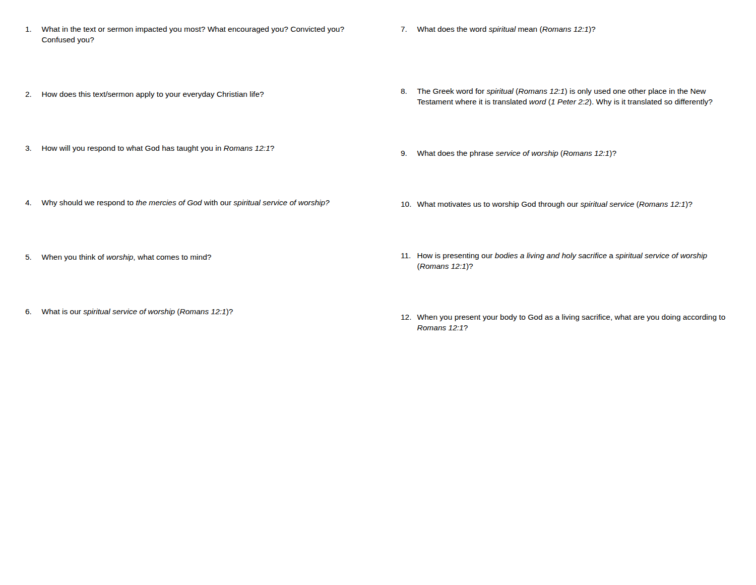1. What in the text or sermon impacted you most? What encouraged you? Convicted you? Confused you?
2. How does this text/sermon apply to your everyday Christian life?
3. How will you respond to what God has taught you in Romans 12:1?
4. Why should we respond to the mercies of God with our spiritual service of worship?
5. When you think of worship, what comes to mind?
6. What is our spiritual service of worship (Romans 12:1)?
7. What does the word spiritual mean (Romans 12:1)?
8. The Greek word for spiritual (Romans 12:1) is only used one other place in the New Testament where it is translated word (1 Peter 2:2). Why is it translated so differently?
9. What does the phrase service of worship (Romans 12:1)?
10. What motivates us to worship God through our spiritual service (Romans 12:1)?
11. How is presenting our bodies a living and holy sacrifice a spiritual service of worship (Romans 12:1)?
12. When you present your body to God as a living sacrifice, what are you doing according to Romans 12:1?